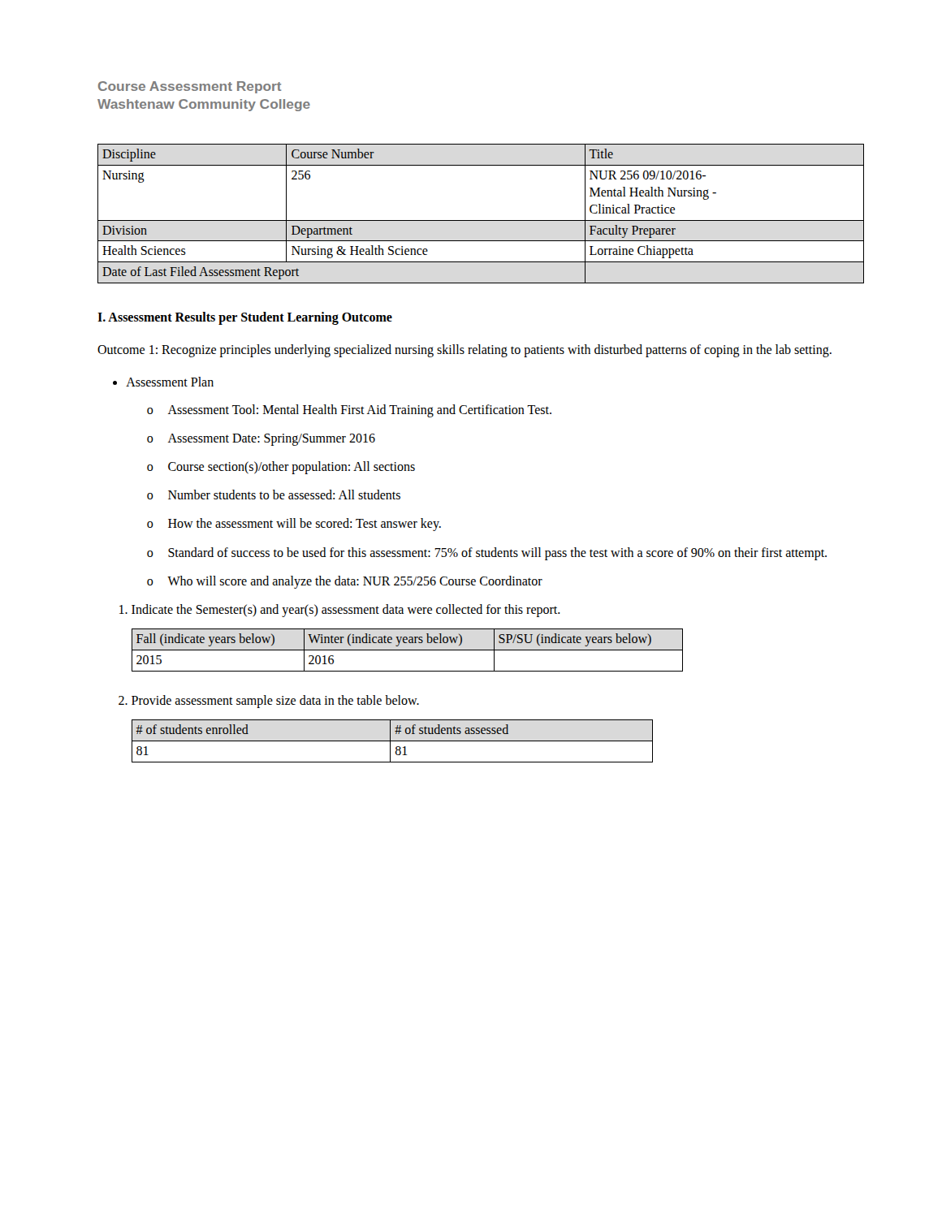Course Assessment Report
Washtenaw Community College
| Discipline | Course Number | Title |
| Nursing | 256 | NUR 256 09/10/2016- Mental Health Nursing - Clinical Practice |
| Division | Department | Faculty Preparer |
| Health Sciences | Nursing & Health Science | Lorraine Chiappetta |
| Date of Last Filed Assessment Report | |
I. Assessment Results per Student Learning Outcome
Outcome 1: Recognize principles underlying specialized nursing skills relating to patients with disturbed patterns of coping in the lab setting.
Assessment Plan
Assessment Tool: Mental Health First Aid Training and Certification Test.
Assessment Date: Spring/Summer 2016
Course section(s)/other population: All sections
Number students to be assessed: All students
How the assessment will be scored: Test answer key.
Standard of success to be used for this assessment: 75% of students will pass the test with a score of 90% on their first attempt.
Who will score and analyze the data: NUR 255/256 Course Coordinator
Indicate the Semester(s) and year(s) assessment data were collected for this report.
| Fall (indicate years below) | Winter (indicate years below) | SP/SU (indicate years below) |
| --- | --- | --- |
| 2015 | 2016 | |
Provide assessment sample size data in the table below.
| # of students enrolled | # of students assessed |
| --- | --- |
| 81 | 81 |